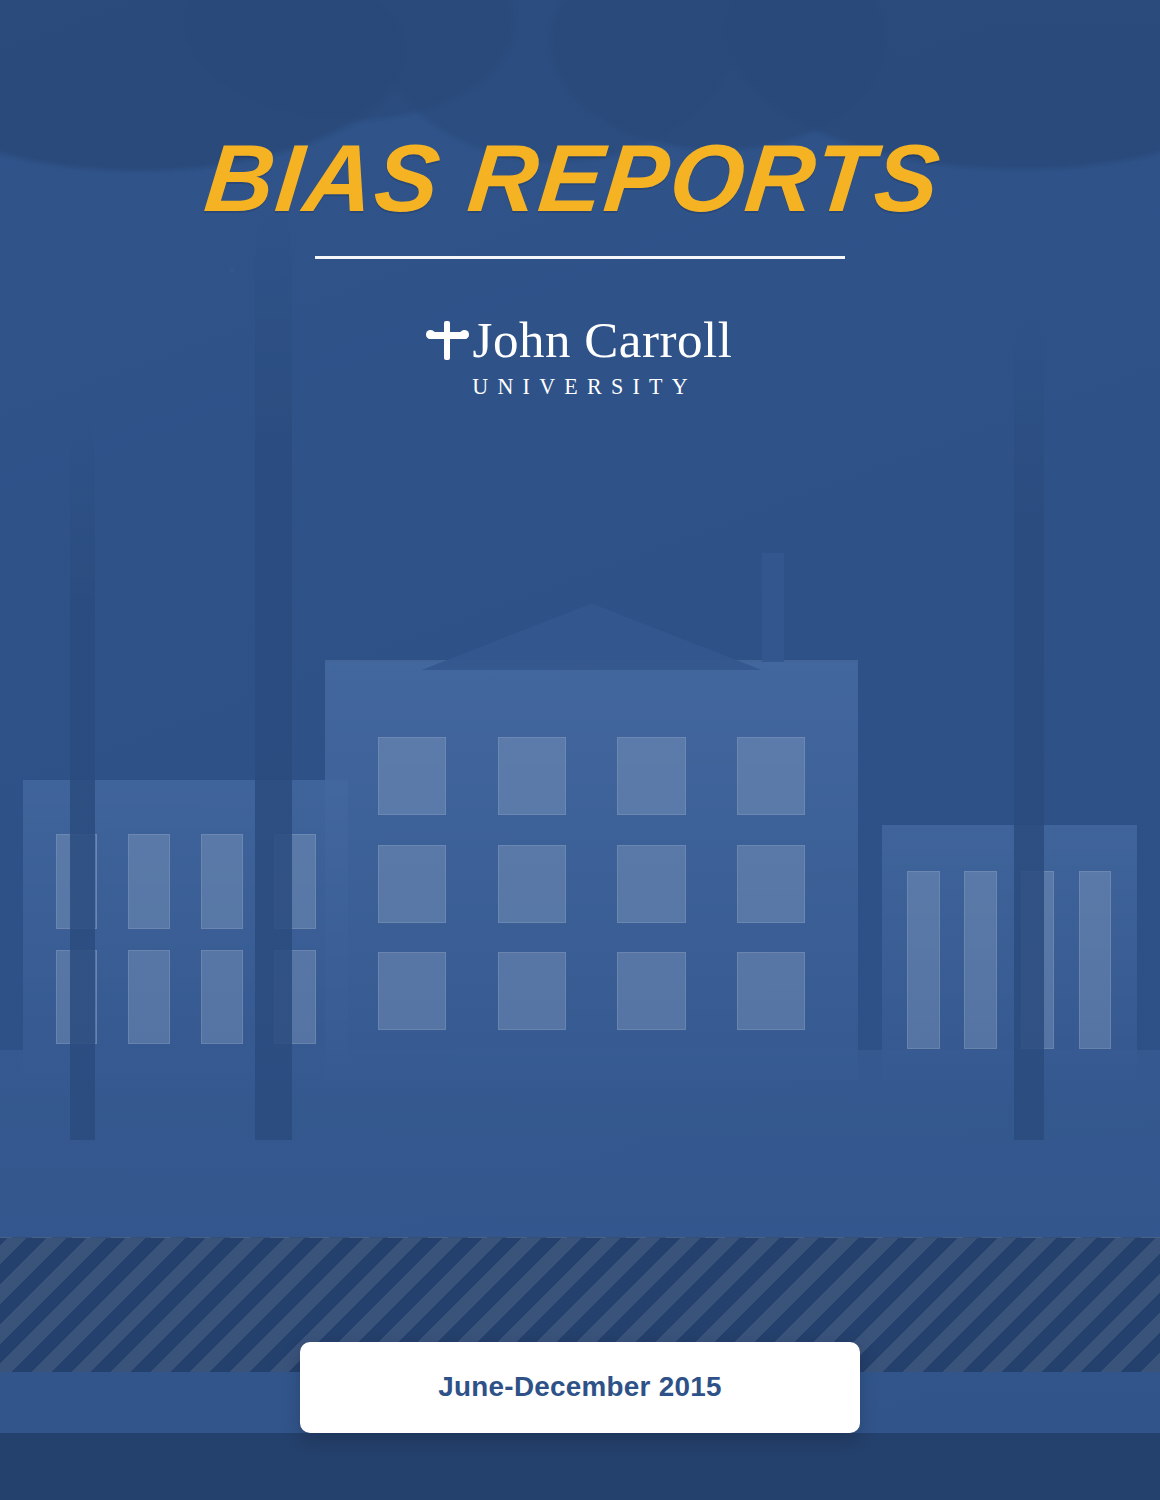Bias Reports
John Carroll
University
June-December 2015